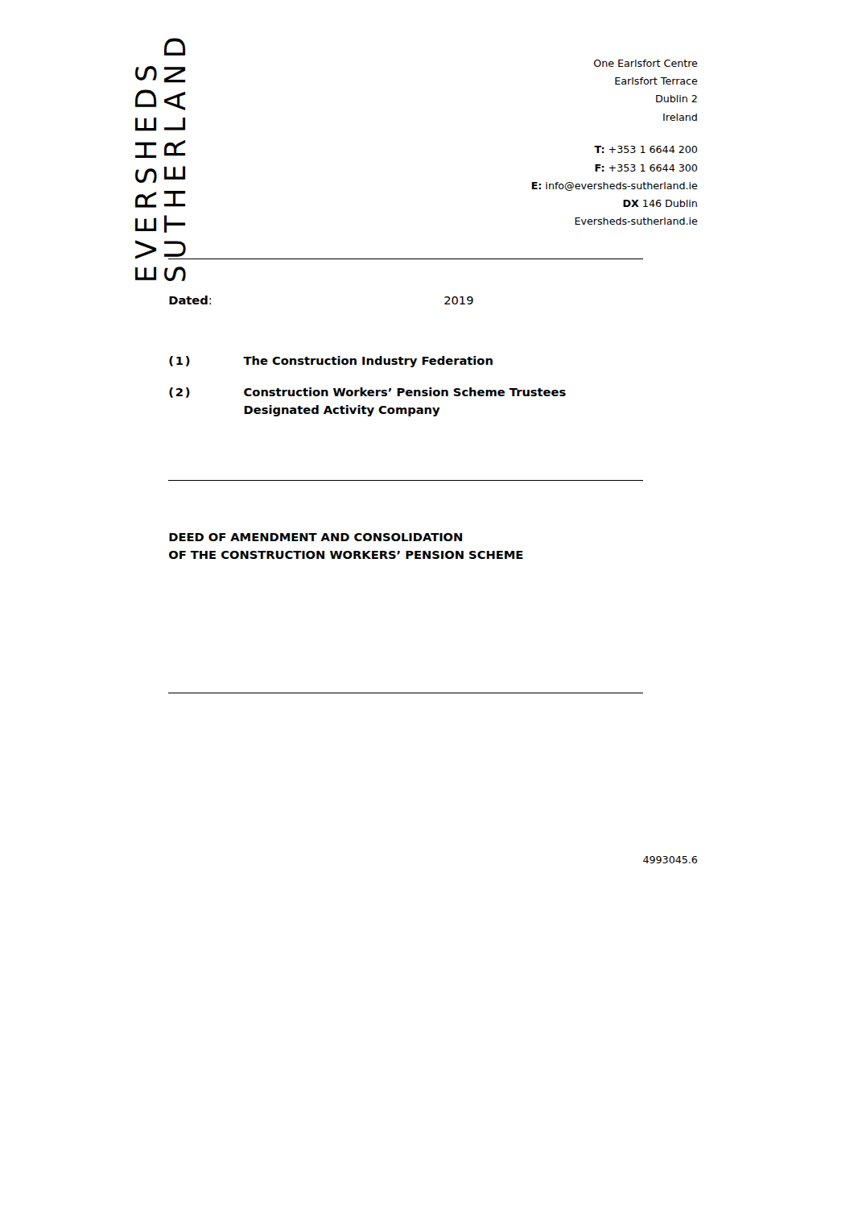EVERSHEDSSUTHERLAND
One Earlsfort Centre
Earlsfort Terrace
Dublin 2
Ireland
T: +353 1 6644 200
F: +353 1 6644 300
E: info@eversheds-sutherland.ie
DX 146 Dublin
Eversheds-sutherland.ie
Dated: 2019
(1) The Construction Industry Federation
(2) Construction Workers’ Pension Scheme Trustees Designated Activity Company
DEED OF AMENDMENT AND CONSOLIDATION
OF THE CONSTRUCTION WORKERS’ PENSION SCHEME
4993045.6